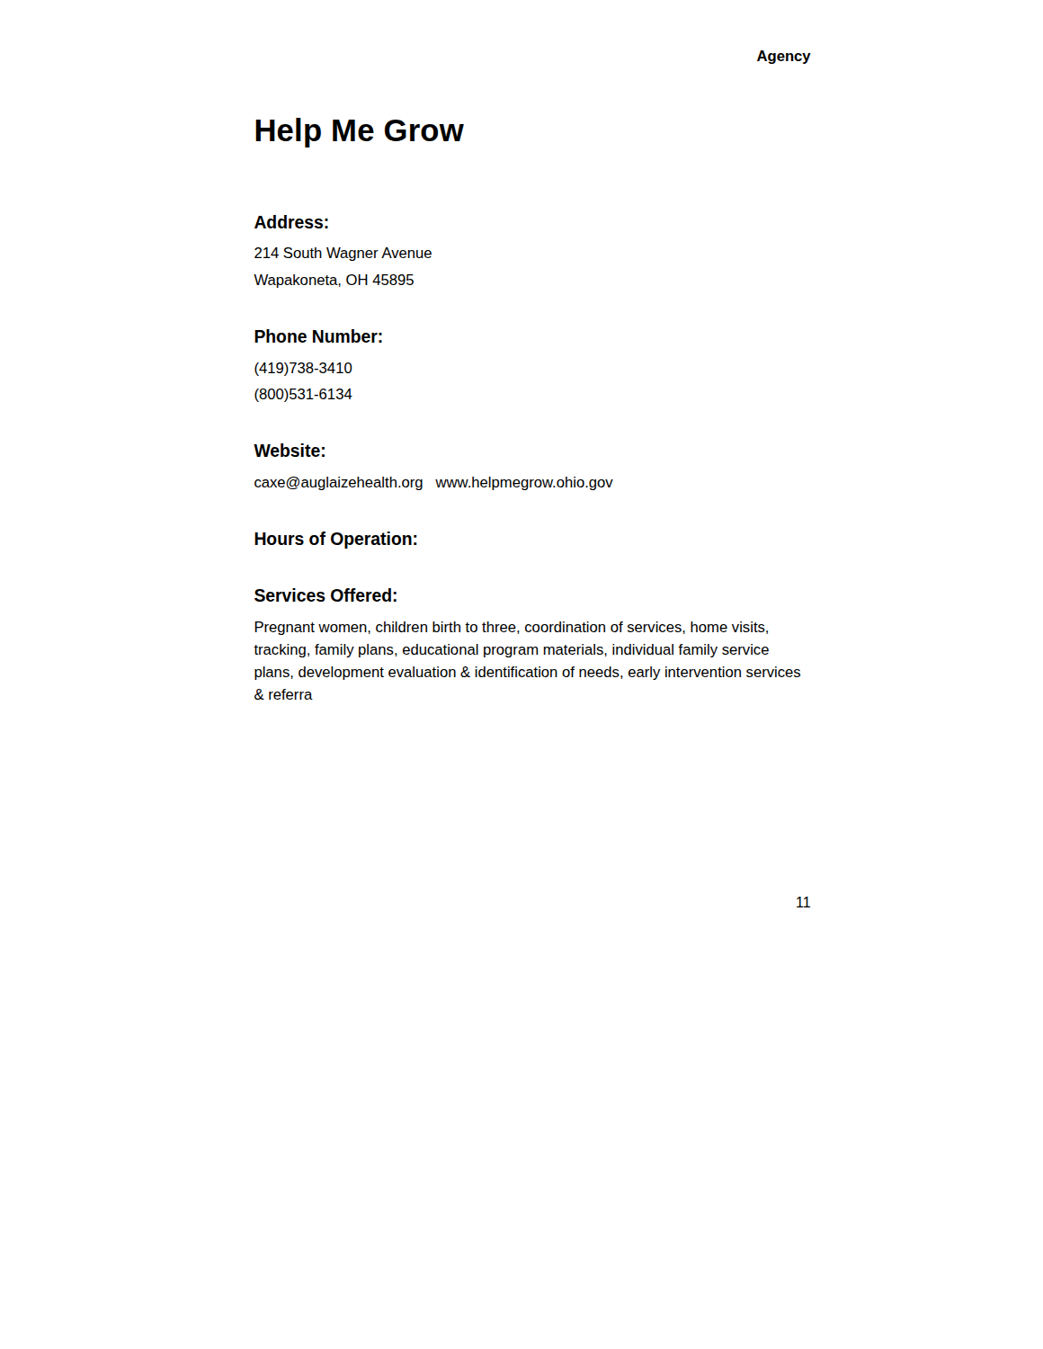Agency
Help Me Grow
Address:
214 South Wagner Avenue
Wapakoneta, OH 45895
Phone Number:
(419)738-3410
(800)531-6134
Website:
caxe@auglaizehealth.org www.helpmegrow.ohio.gov
Hours of Operation:
Services Offered:
Pregnant women, children birth to three, coordination of services, home visits, tracking, family plans, educational program materials, individual family service plans, development evaluation & identification of needs, early intervention services & referra
11